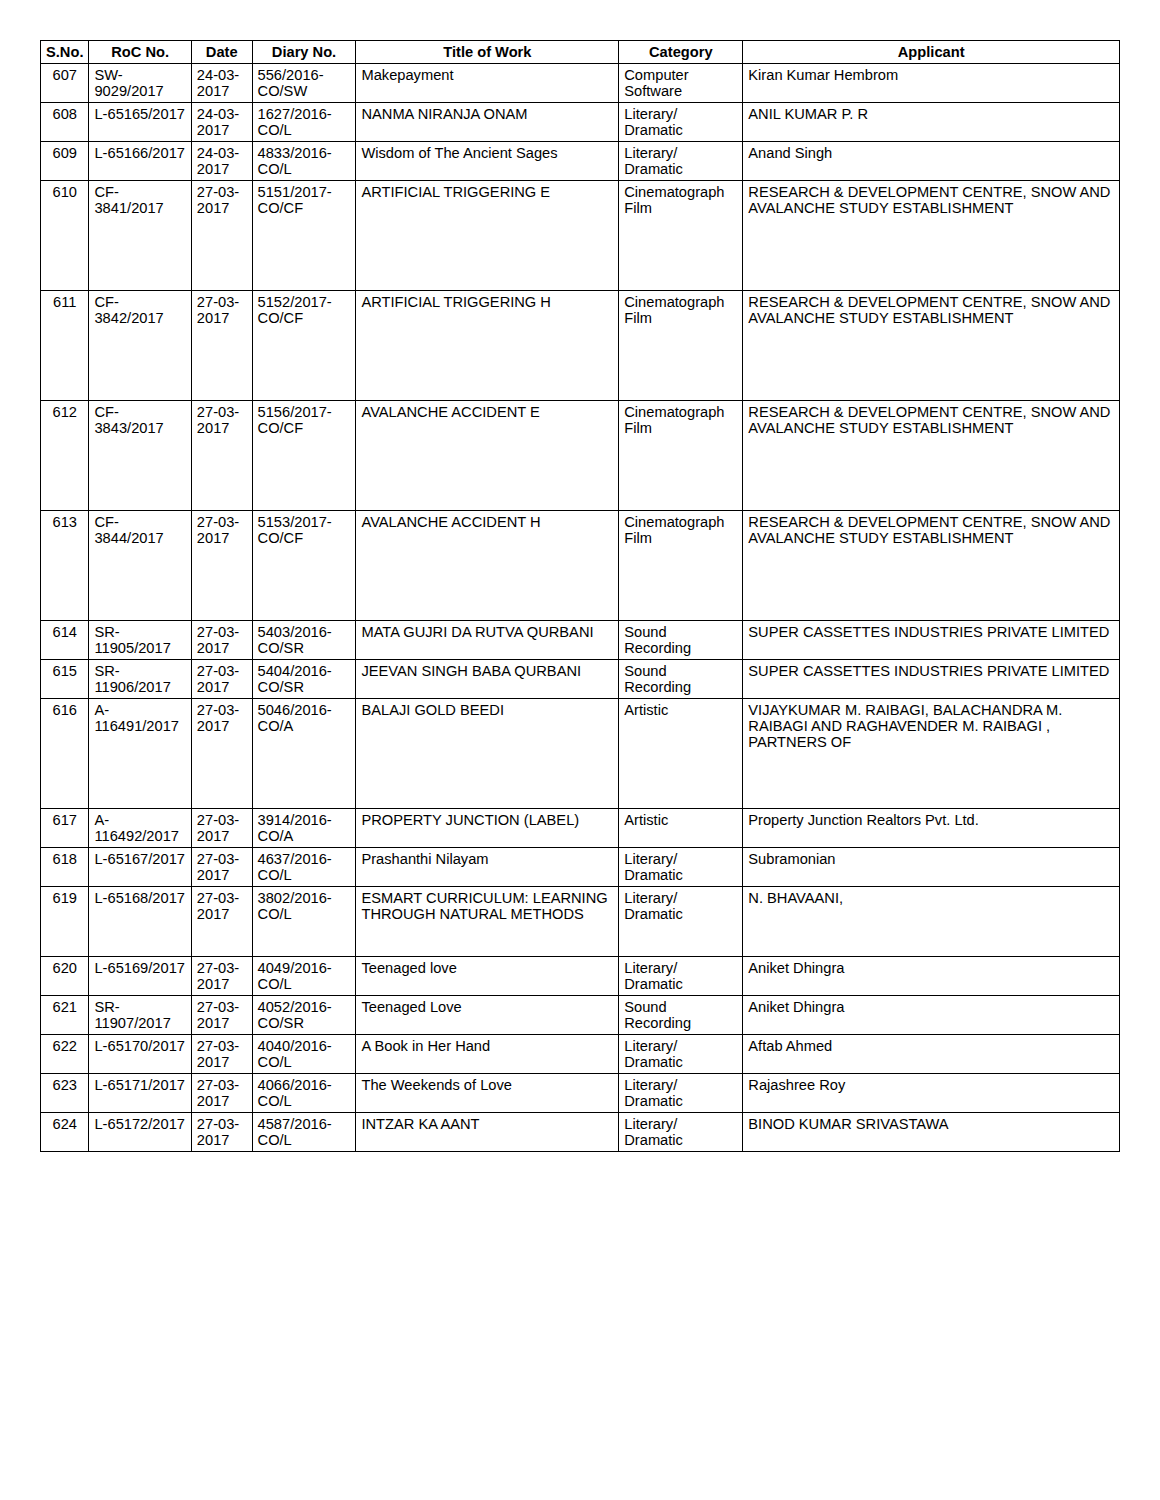| S.No. | RoC No. | Date | Diary No. | Title of Work | Category | Applicant |
| --- | --- | --- | --- | --- | --- | --- |
| 607 | SW-9029/2017 | 24-03-2017 | 556/2016-CO/SW | Makepayment | Computer Software | Kiran Kumar Hembrom |
| 608 | L-65165/2017 | 24-03-2017 | 1627/2016-CO/L | NANMA NIRANJA ONAM | Literary/ Dramatic | ANIL KUMAR P. R |
| 609 | L-65166/2017 | 24-03-2017 | 4833/2016-CO/L | Wisdom of The Ancient Sages | Literary/ Dramatic | Anand Singh |
| 610 | CF-3841/2017 | 27-03-2017 | 5151/2017-CO/CF | ARTIFICIAL TRIGGERING E | Cinematograph Film | RESEARCH & DEVELOPMENT CENTRE, SNOW AND AVALANCHE STUDY ESTABLISHMENT |
| 611 | CF-3842/2017 | 27-03-2017 | 5152/2017-CO/CF | ARTIFICIAL TRIGGERING H | Cinematograph Film | RESEARCH & DEVELOPMENT CENTRE, SNOW AND AVALANCHE STUDY ESTABLISHMENT |
| 612 | CF-3843/2017 | 27-03-2017 | 5156/2017-CO/CF | AVALANCHE ACCIDENT E | Cinematograph Film | RESEARCH & DEVELOPMENT CENTRE, SNOW AND AVALANCHE STUDY ESTABLISHMENT |
| 613 | CF-3844/2017 | 27-03-2017 | 5153/2017-CO/CF | AVALANCHE ACCIDENT H | Cinematograph Film | RESEARCH & DEVELOPMENT CENTRE, SNOW AND AVALANCHE STUDY ESTABLISHMENT |
| 614 | SR-11905/2017 | 27-03-2017 | 5403/2016-CO/SR | MATA GUJRI DA RUTVA QURBANI | Sound Recording | SUPER CASSETTES INDUSTRIES PRIVATE LIMITED |
| 615 | SR-11906/2017 | 27-03-2017 | 5404/2016-CO/SR | JEEVAN SINGH BABA QURBANI | Sound Recording | SUPER CASSETTES INDUSTRIES PRIVATE LIMITED |
| 616 | A-116491/2017 | 27-03-2017 | 5046/2016-CO/A | BALAJI GOLD BEEDI | Artistic | VIJAYKUMAR M. RAIBAGI, BALACHANDRA M. RAIBAGI AND RAGHAVENDER M. RAIBAGI , PARTNERS OF |
| 617 | A-116492/2017 | 27-03-2017 | 3914/2016-CO/A | PROPERTY JUNCTION (LABEL) | Artistic | Property Junction Realtors Pvt. Ltd. |
| 618 | L-65167/2017 | 27-03-2017 | 4637/2016-CO/L | Prashanthi Nilayam | Literary/ Dramatic | Subramonian |
| 619 | L-65168/2017 | 27-03-2017 | 3802/2016-CO/L | ESMART CURRICULUM: LEARNING THROUGH NATURAL METHODS | Literary/ Dramatic | N. BHAVAANI, |
| 620 | L-65169/2017 | 27-03-2017 | 4049/2016-CO/L | Teenaged love | Literary/ Dramatic | Aniket Dhingra |
| 621 | SR-11907/2017 | 27-03-2017 | 4052/2016-CO/SR | Teenaged Love | Sound Recording | Aniket Dhingra |
| 622 | L-65170/2017 | 27-03-2017 | 4040/2016-CO/L | A Book in Her Hand | Literary/ Dramatic | Aftab Ahmed |
| 623 | L-65171/2017 | 27-03-2017 | 4066/2016-CO/L | The Weekends of Love | Literary/ Dramatic | Rajashree Roy |
| 624 | L-65172/2017 | 27-03-2017 | 4587/2016-CO/L | INTZAR KA AANT | Literary/ Dramatic | BINOD KUMAR SRIVASTAWA |